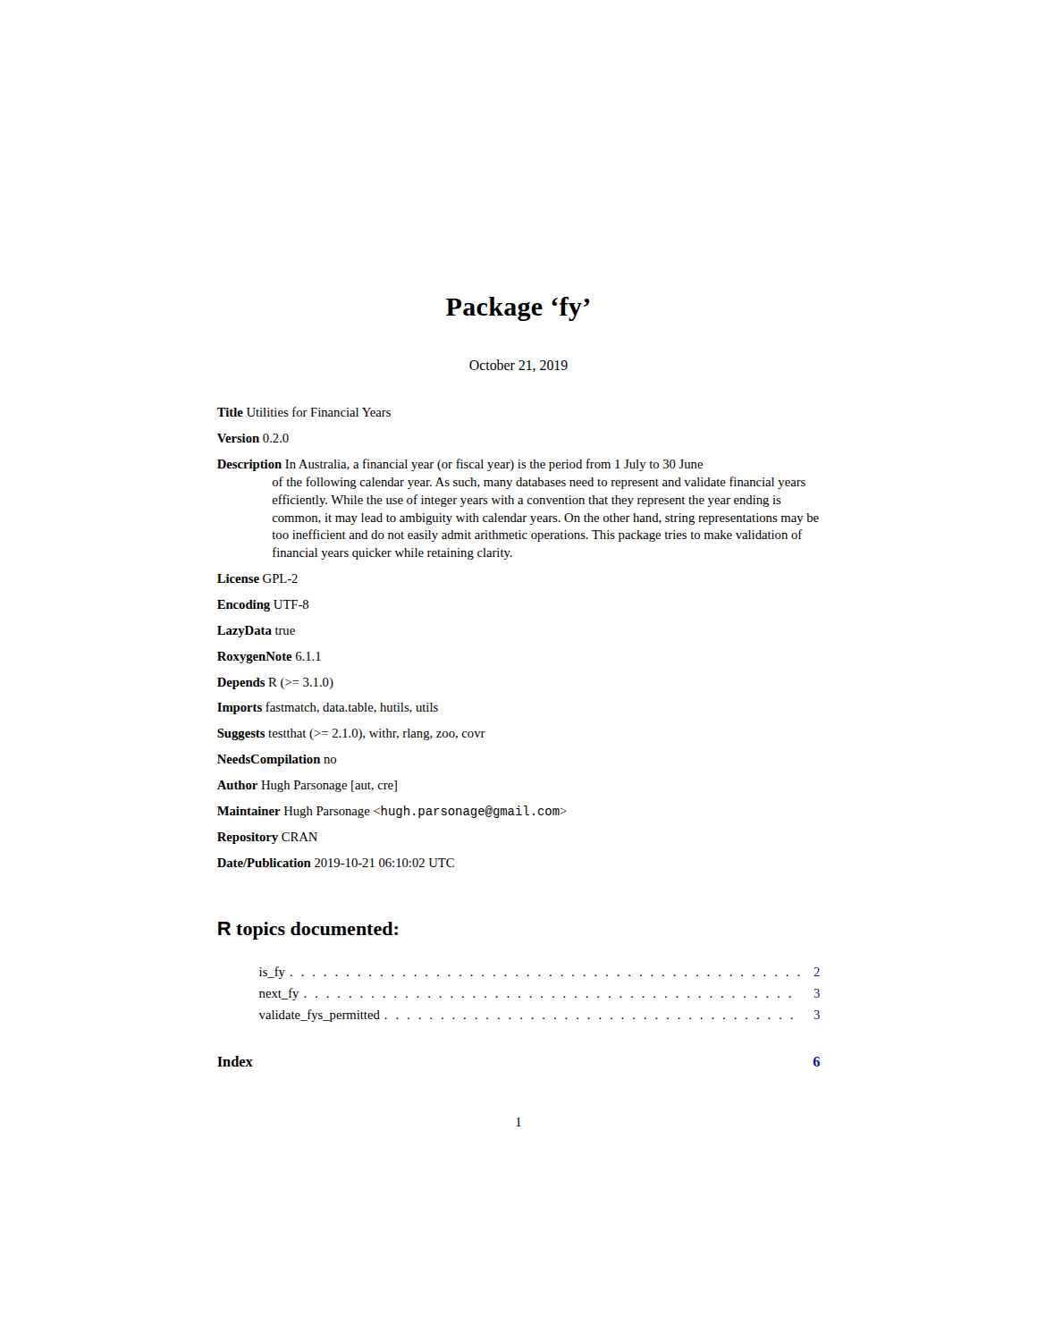Package ‘fy’
October 21, 2019
Title Utilities for Financial Years
Version 0.2.0
Description In Australia, a financial year (or fiscal year) is the period from 1 July to 30 June
of the following calendar year. As such, many databases need to represent and validate financial years efficiently. While the use of integer years with a convention that they represent the year ending is common, it may lead to ambiguity with calendar years. On the other hand, string representations may be too inefficient and do not easily admit arithmetic operations. This package tries to make validation of financial years quicker while retaining clarity.
License GPL-2
Encoding UTF-8
LazyData true
RoxygenNote 6.1.1
Depends R (>= 3.1.0)
Imports fastmatch, data.table, hutils, utils
Suggests testthat (>= 2.1.0), withr, rlang, zoo, covr
NeedsCompilation no
Author Hugh Parsonage [aut, cre]
Maintainer Hugh Parsonage <hugh.parsonage@gmail.com>
Repository CRAN
Date/Publication 2019-10-21 06:10:02 UTC
R topics documented:
is_fy. . . . . . . . . . . . . . . . . . . . . . . . . . . . . . . . . . . . . . . . . . . . . . . . . . . 2
next_fy. . . . . . . . . . . . . . . . . . . . . . . . . . . . . . . . . . . . . . . . . . . . . . . . . . 3
validate_fys_permitted. . . . . . . . . . . . . . . . . . . . . . . . . . . . . . . . . . . . . . . 3
Index 6
1